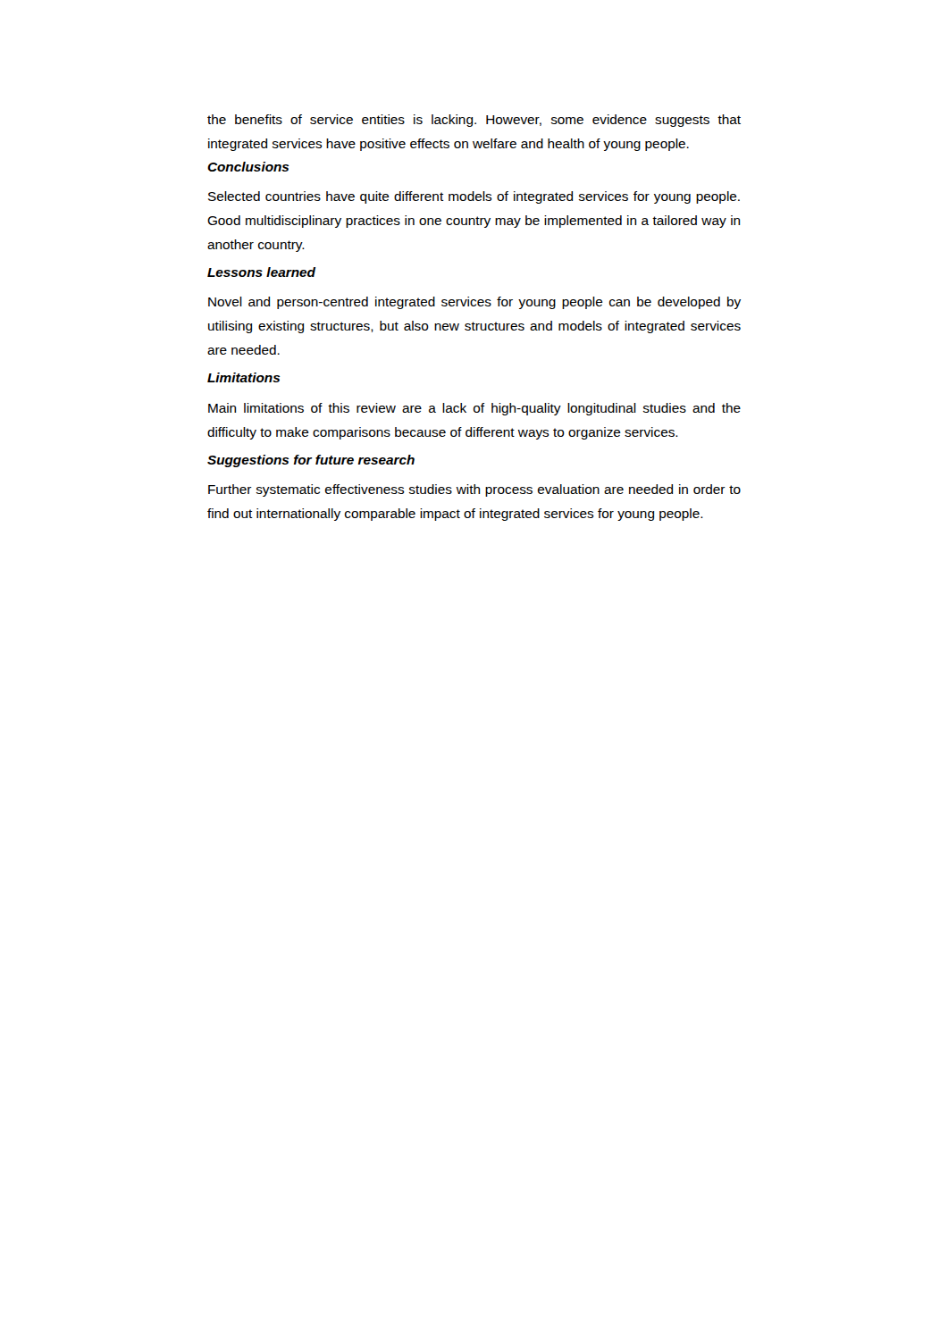the benefits of service entities is lacking. However, some evidence suggests that integrated services have positive effects on welfare and health of young people.
Conclusions
Selected countries have quite different models of integrated services for young people. Good multidisciplinary practices in one country may be implemented in a tailored way in another country.
Lessons learned
Novel and person-centred integrated services for young people can be developed by utilising existing structures, but also new structures and models of integrated services are needed.
Limitations
Main limitations of this review are a lack of high-quality longitudinal studies and the difficulty to make comparisons because of different ways to organize services.
Suggestions for future research
Further systematic effectiveness studies with process evaluation are needed in order to find out internationally comparable impact of integrated services for young people.